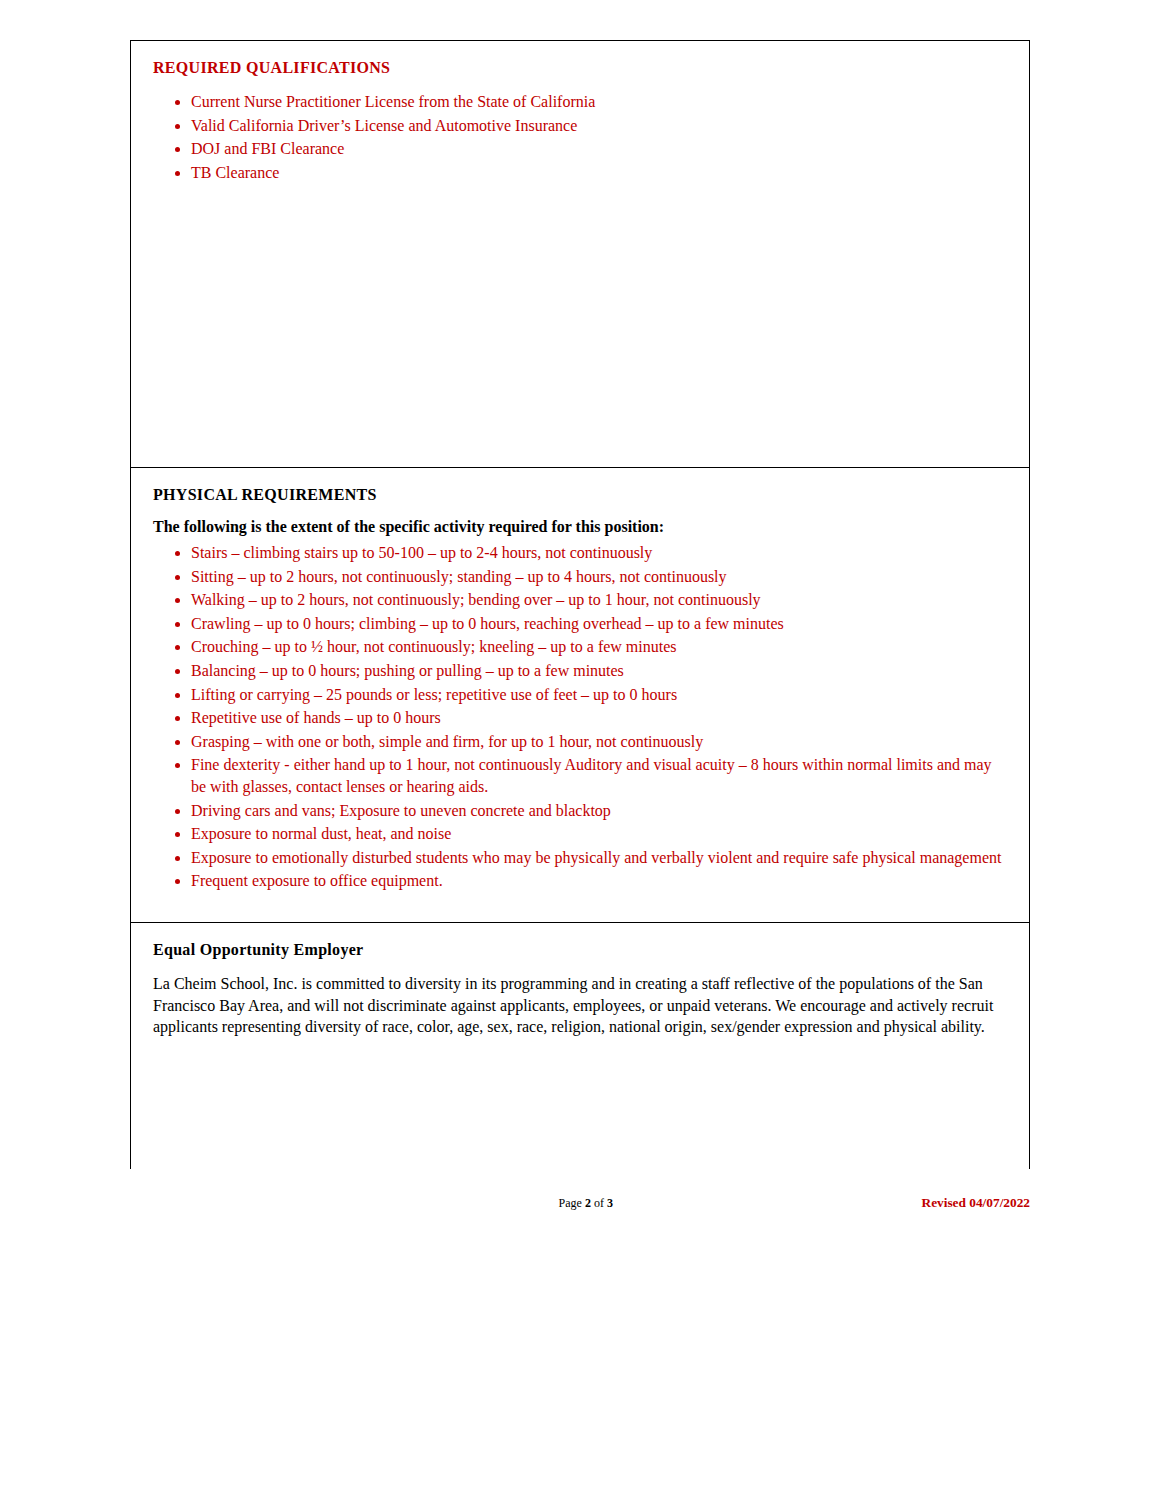REQUIRED QUALIFICATIONS
Current Nurse Practitioner License from the State of California
Valid California Driver’s License and Automotive Insurance
DOJ and FBI Clearance
TB Clearance
PHYSICAL REQUIREMENTS
The following is the extent of the specific activity required for this position:
Stairs – climbing stairs up to 50-100 – up to 2-4 hours, not continuously
Sitting – up to 2 hours, not continuously; standing – up to 4 hours, not continuously
Walking – up to 2 hours, not continuously; bending over – up to 1 hour, not continuously
Crawling – up to 0 hours; climbing – up to 0 hours, reaching overhead – up to a few minutes
Crouching – up to ½ hour, not continuously; kneeling – up to a few minutes
Balancing – up to 0 hours; pushing or pulling – up to a few minutes
Lifting or carrying – 25 pounds or less; repetitive use of feet – up to 0 hours
Repetitive use of hands – up to 0 hours
Grasping – with one or both, simple and firm, for up to 1 hour, not continuously
Fine dexterity - either hand up to 1 hour, not continuously Auditory and visual acuity – 8 hours within normal limits and may be with glasses, contact lenses or hearing aids.
Driving cars and vans; Exposure to uneven concrete and blacktop
Exposure to normal dust, heat, and noise
Exposure to emotionally disturbed students who may be physically and verbally violent and require safe physical management
Frequent exposure to office equipment.
Equal Opportunity Employer
La Cheim School, Inc. is committed to diversity in its programming and in creating a staff reflective of the populations of the San Francisco Bay Area, and will not discriminate against applicants, employees, or unpaid veterans. We encourage and actively recruit applicants representing diversity of race, color, age, sex, race, religion, national origin, sex/gender expression and physical ability.
Page 2 of 3
Revised 04/07/2022